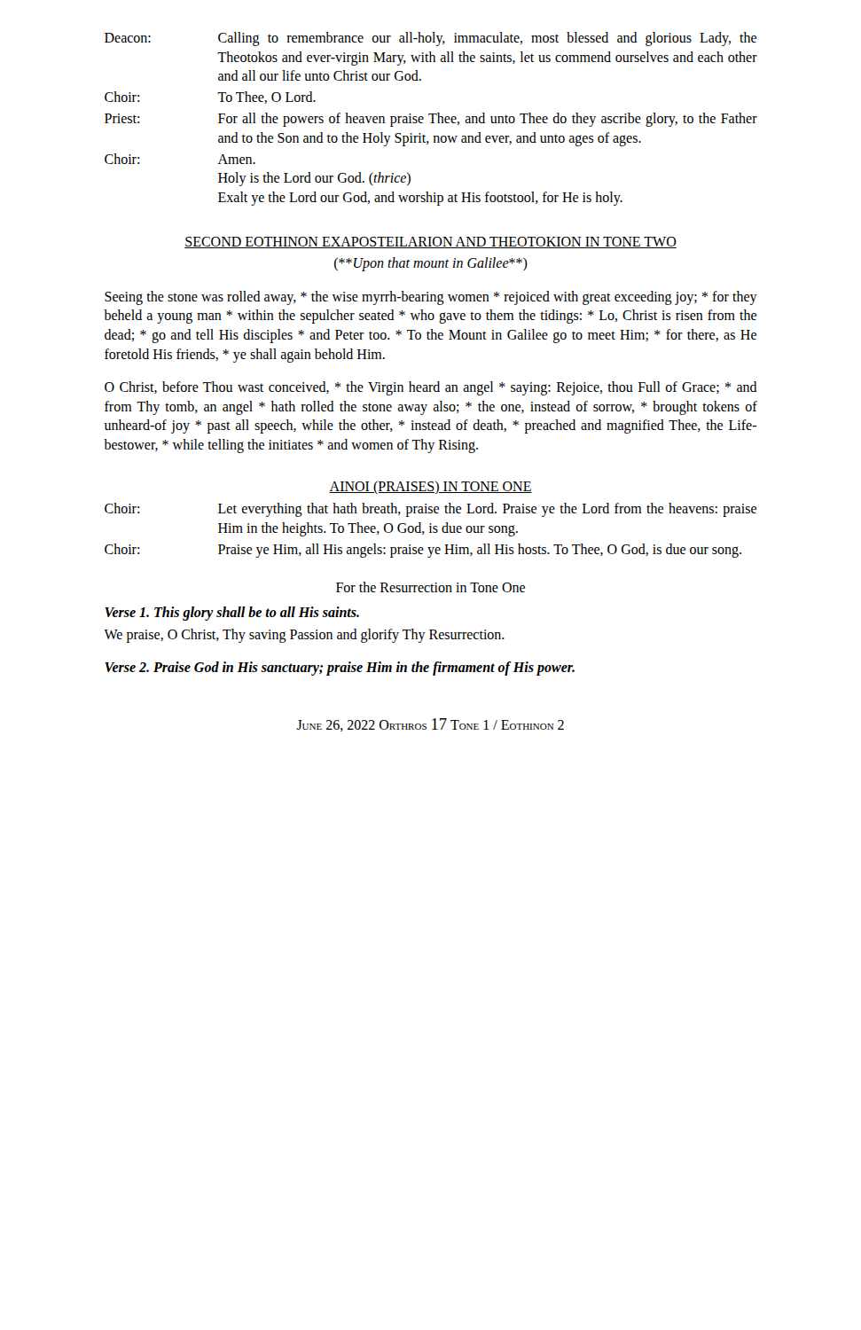| Deacon: | Calling to remembrance our all-holy, immaculate, most blessed and glorious Lady, the Theotokos and ever-virgin Mary, with all the saints, let us commend ourselves and each other and all our life unto Christ our God. |
| Choir: | To Thee, O Lord. |
| Priest: | For all the powers of heaven praise Thee, and unto Thee do they ascribe glory, to the Father and to the Son and to the Holy Spirit, now and ever, and unto ages of ages. |
| Choir: | Amen. Holy is the Lord our God. ( thrice ) Exalt ye the Lord our God, and worship at His footstool, for He is holy. |
SECOND EOTHINON EXAPOSTEILARION AND THEOTOKION IN TONE TWO
(**Upon that mount in Galilee**)
Seeing the stone was rolled away, * the wise myrrh-bearing women * rejoiced with great exceeding joy; * for they beheld a young man * within the sepulcher seated * who gave to them the tidings: * Lo, Christ is risen from the dead; * go and tell His disciples * and Peter too. * To the Mount in Galilee go to meet Him; * for there, as He foretold His friends, * ye shall again behold Him.
O Christ, before Thou wast conceived, * the Virgin heard an angel * saying: Rejoice, thou Full of Grace; * and from Thy tomb, an angel * hath rolled the stone away also; * the one, instead of sorrow, * brought tokens of unheard-of joy * past all speech, while the other, * instead of death, * preached and magnified Thee, the Life-bestower, * while telling the initiates * and women of Thy Rising.
AINOI (PRAISES) IN TONE ONE
| Choir: | Let everything that hath breath, praise the Lord. Praise ye the Lord from the heavens: praise Him in the heights. To Thee, O God, is due our song. |
| Choir: | Praise ye Him, all His angels: praise ye Him, all His hosts. To Thee, O God, is due our song. |
For the Resurrection in Tone One
Verse 1. This glory shall be to all His saints.
We praise, O Christ, Thy saving Passion and glorify Thy Resurrection.
Verse 2. Praise God in His sanctuary; praise Him in the firmament of His power.
June 26, 2022 Orthros 17 Tone 1 / Eothinon 2